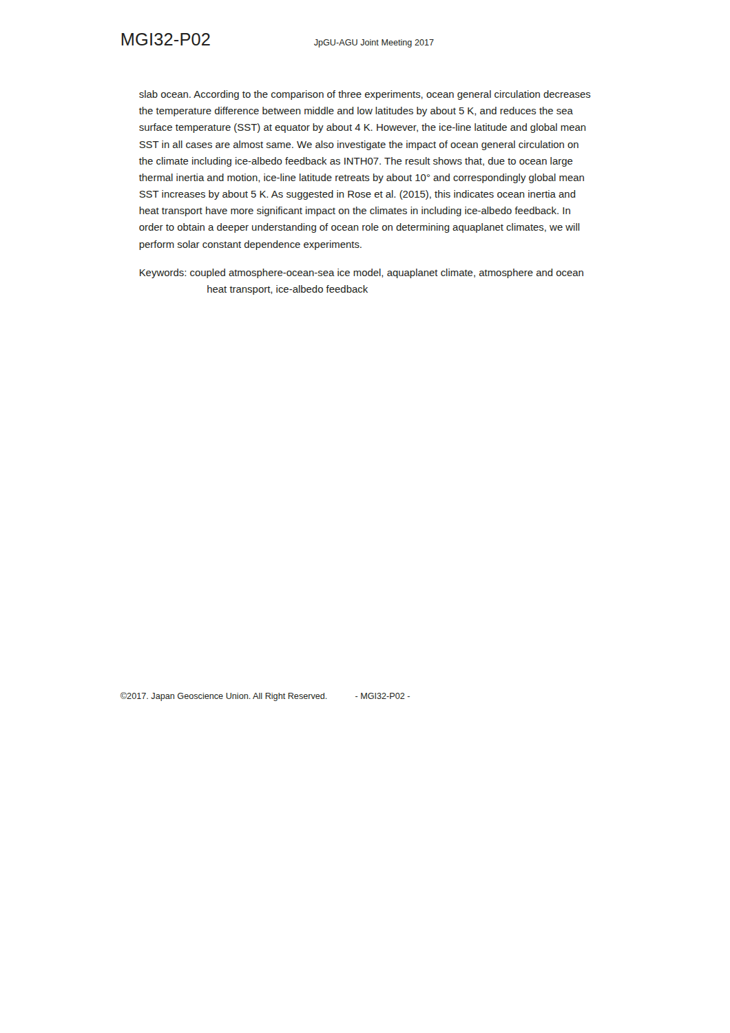MGI32-P02
JpGU-AGU Joint Meeting 2017
slab ocean. According to the comparison of three experiments, ocean general circulation decreases the temperature difference between middle and low latitudes by about 5 K, and reduces the sea surface temperature (SST) at equator by about 4 K. However, the ice-line latitude and global mean SST in all cases are almost same. We also investigate the impact of ocean general circulation on the climate including ice-albedo feedback as INTH07. The result shows that, due to ocean large thermal inertia and motion, ice-line latitude retreats by about 10° and correspondingly global mean SST increases by about 5 K. As suggested in Rose et al. (2015), this indicates ocean inertia and heat transport have more significant impact on the climates in including ice-albedo feedback. In order to obtain a deeper understanding of ocean role on determining aquaplanet climates, we will perform solar constant dependence experiments.
Keywords: coupled atmosphere-ocean-sea ice model, aquaplanet climate, atmosphere and ocean heat transport, ice-albedo feedback
©2017. Japan Geoscience Union. All Right Reserved.
- MGI32-P02 -